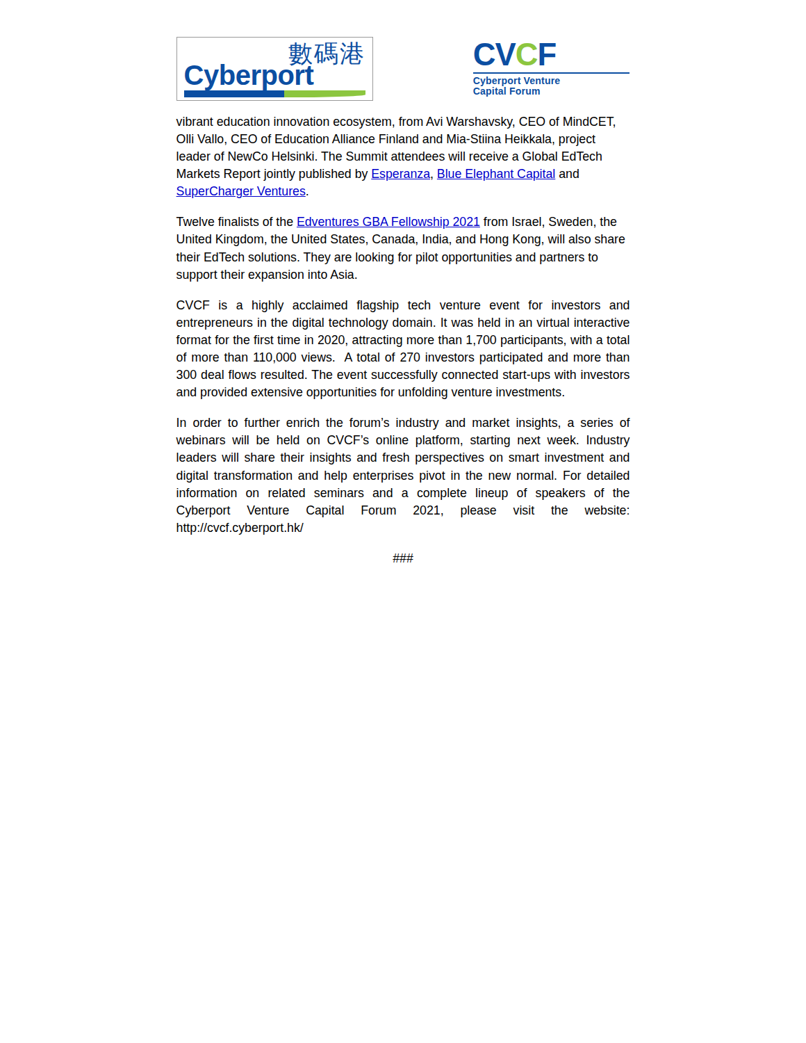數碼港 Cyberport
CVCF
Cyberport Venture
Capital Forum
vibrant education innovation ecosystem, from Avi Warshavsky, CEO of MindCET, Olli Vallo, CEO of Education Alliance Finland and Mia-Stiina Heikkala, project leader of NewCo Helsinki. The Summit attendees will receive a Global EdTech Markets Report jointly published by Esperanza, Blue Elephant Capital and SuperCharger Ventures.
Twelve finalists of the Edventures GBA Fellowship 2021 from Israel, Sweden, the United Kingdom, the United States, Canada, India, and Hong Kong, will also share their EdTech solutions. They are looking for pilot opportunities and partners to support their expansion into Asia.
CVCF is a highly acclaimed flagship tech venture event for investors and entrepreneurs in the digital technology domain. It was held in an virtual interactive format for the first time in 2020, attracting more than 1,700 participants, with a total of more than 110,000 views. A total of 270 investors participated and more than 300 deal flows resulted. The event successfully connected start-ups with investors and provided extensive opportunities for unfolding venture investments.
In order to further enrich the forum’s industry and market insights, a series of webinars will be held on CVCF’s online platform, starting next week. Industry leaders will share their insights and fresh perspectives on smart investment and digital transformation and help enterprises pivot in the new normal. For detailed information on related seminars and a complete lineup of speakers of the Cyberport Venture Capital Forum 2021, please visit the website: http://cvcf.cyberport.hk/
###